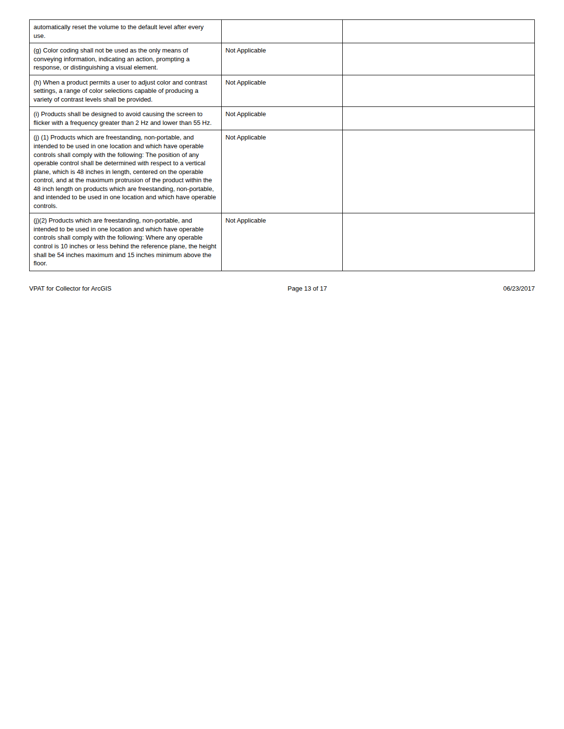| automatically reset the volume to the default level after every use. | | |
| (g) Color coding shall not be used as the only means of conveying information, indicating an action, prompting a response, or distinguishing a visual element. | Not Applicable | |
| (h) When a product permits a user to adjust color and contrast settings, a range of color selections capable of producing a variety of contrast levels shall be provided. | Not Applicable | |
| (i) Products shall be designed to avoid causing the screen to flicker with a frequency greater than 2 Hz and lower than 55 Hz. | Not Applicable | |
| (j) (1) Products which are freestanding, non-portable, and intended to be used in one location and which have operable controls shall comply with the following: The position of any operable control shall be determined with respect to a vertical plane, which is 48 inches in length, centered on the operable control, and at the maximum protrusion of the product within the 48 inch length on products which are freestanding, non-portable, and intended to be used in one location and which have operable controls. | Not Applicable | |
| (j)(2) Products which are freestanding, non-portable, and intended to be used in one location and which have operable controls shall comply with the following: Where any operable control is 10 inches or less behind the reference plane, the height shall be 54 inches maximum and 15 inches minimum above the floor. | Not Applicable | |
VPAT for Collector for ArcGIS Page 13 of 17 06/23/2017